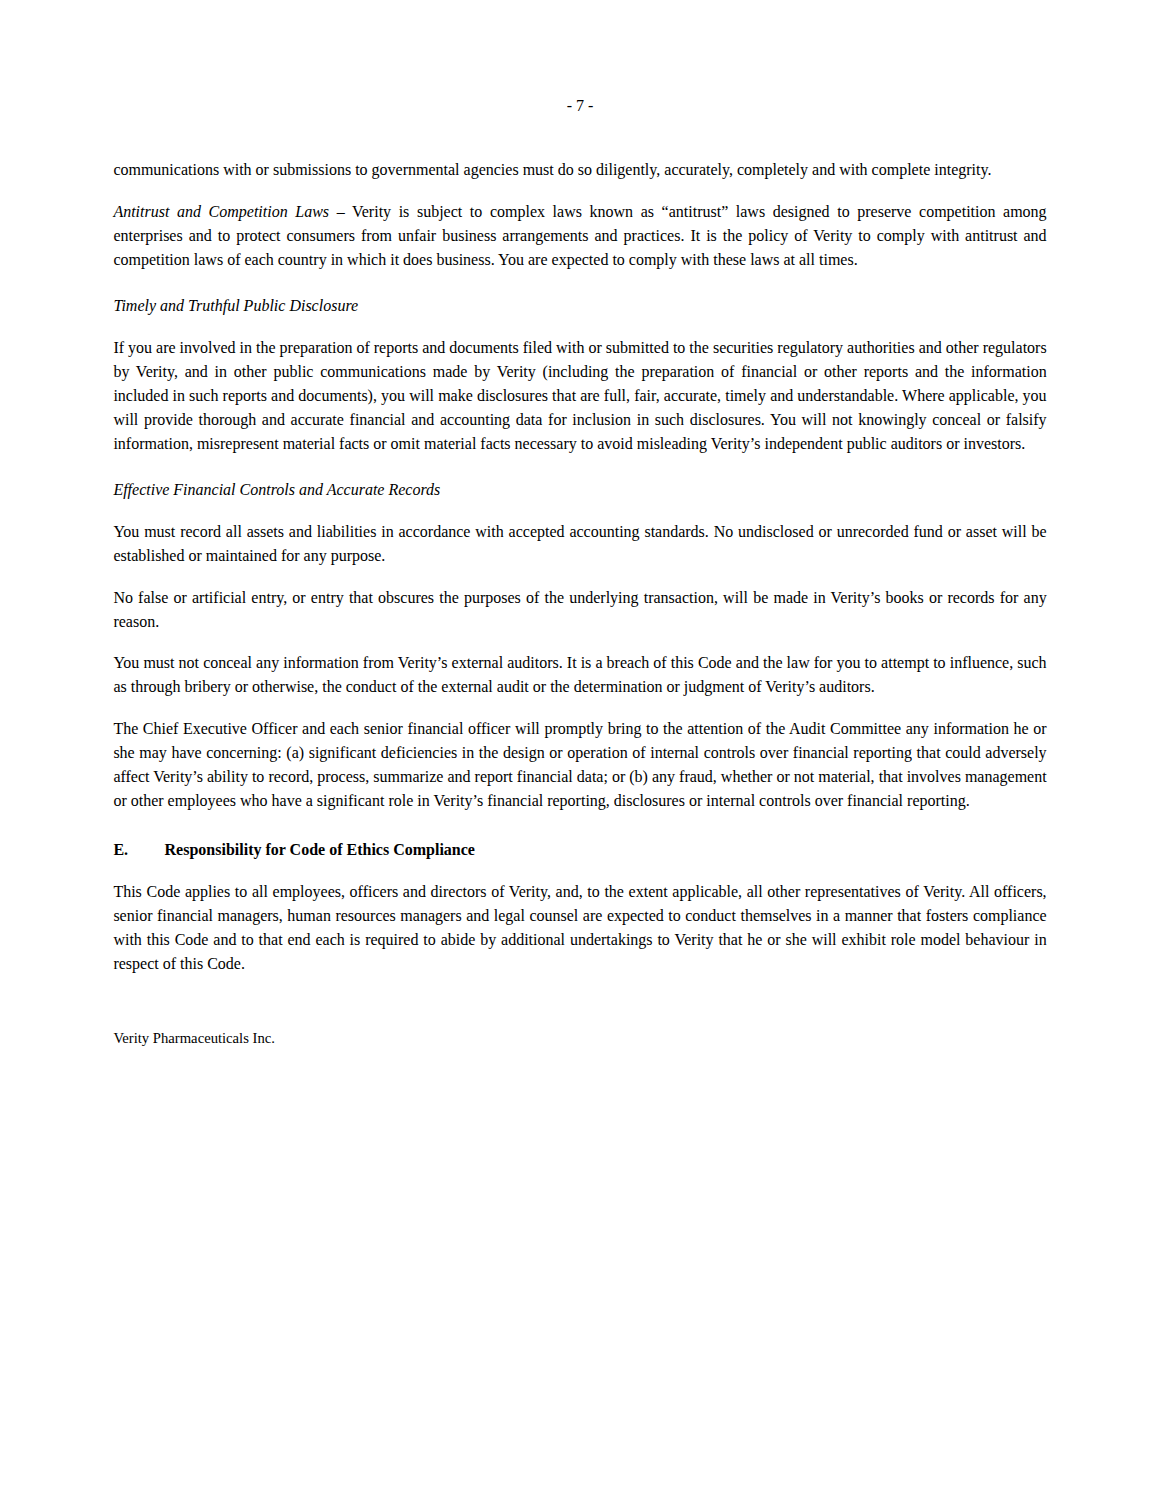- 7 -
communications with or submissions to governmental agencies must do so diligently, accurately, completely and with complete integrity.
Antitrust and Competition Laws – Verity is subject to complex laws known as “antitrust” laws designed to preserve competition among enterprises and to protect consumers from unfair business arrangements and practices. It is the policy of Verity to comply with antitrust and competition laws of each country in which it does business. You are expected to comply with these laws at all times.
Timely and Truthful Public Disclosure
If you are involved in the preparation of reports and documents filed with or submitted to the securities regulatory authorities and other regulators by Verity, and in other public communications made by Verity (including the preparation of financial or other reports and the information included in such reports and documents), you will make disclosures that are full, fair, accurate, timely and understandable. Where applicable, you will provide thorough and accurate financial and accounting data for inclusion in such disclosures. You will not knowingly conceal or falsify information, misrepresent material facts or omit material facts necessary to avoid misleading Verity’s independent public auditors or investors.
Effective Financial Controls and Accurate Records
You must record all assets and liabilities in accordance with accepted accounting standards. No undisclosed or unrecorded fund or asset will be established or maintained for any purpose.
No false or artificial entry, or entry that obscures the purposes of the underlying transaction, will be made in Verity’s books or records for any reason.
You must not conceal any information from Verity’s external auditors. It is a breach of this Code and the law for you to attempt to influence, such as through bribery or otherwise, the conduct of the external audit or the determination or judgment of Verity’s auditors.
The Chief Executive Officer and each senior financial officer will promptly bring to the attention of the Audit Committee any information he or she may have concerning: (a) significant deficiencies in the design or operation of internal controls over financial reporting that could adversely affect Verity’s ability to record, process, summarize and report financial data; or (b) any fraud, whether or not material, that involves management or other employees who have a significant role in Verity’s financial reporting, disclosures or internal controls over financial reporting.
E. Responsibility for Code of Ethics Compliance
This Code applies to all employees, officers and directors of Verity, and, to the extent applicable, all other representatives of Verity. All officers, senior financial managers, human resources managers and legal counsel are expected to conduct themselves in a manner that fosters compliance with this Code and to that end each is required to abide by additional undertakings to Verity that he or she will exhibit role model behaviour in respect of this Code.
Verity Pharmaceuticals Inc.